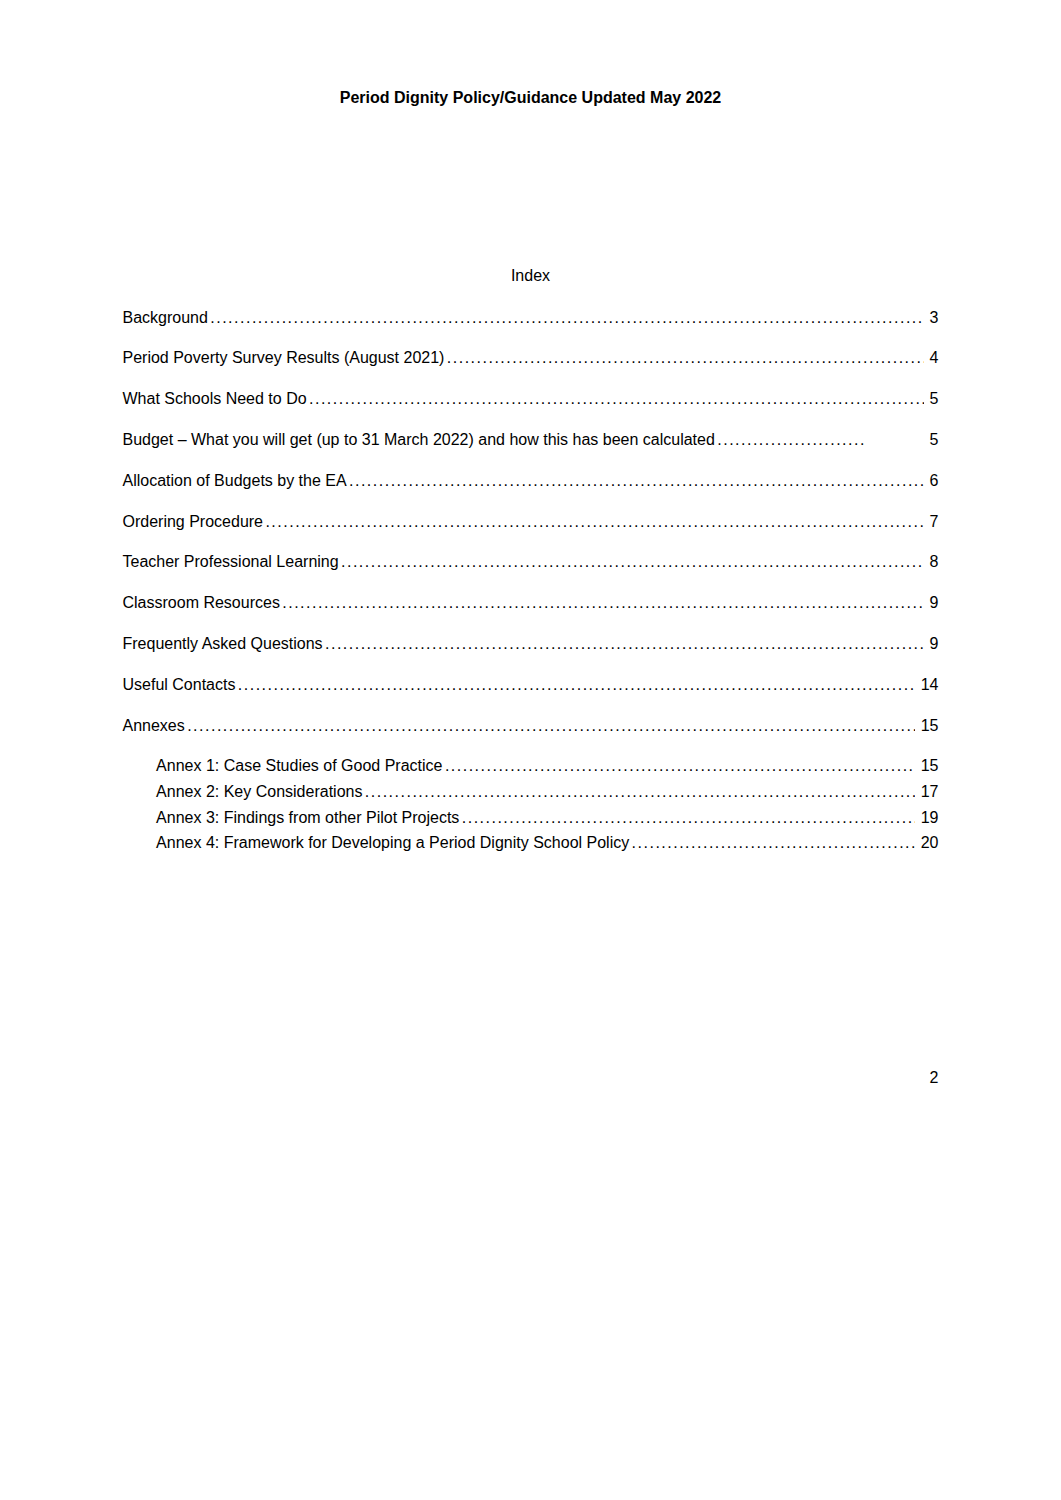Period Dignity Policy/Guidance Updated May 2022
Index
Background ........................................................................................................................... 3
Period Poverty Survey Results (August 2021) ..................................................................................... 4
What Schools Need to Do ......................................................................................................... 5
Budget – What you will get (up to 31 March 2022) and how this has been calculated ......................... 5
Allocation of Budgets by the EA ....................................................................................................... 6
Ordering Procedure ................................................................................................................. 7
Teacher Professional Learning ......................................................................................................... 8
Classroom Resources .............................................................................................................. 9
Frequently Asked Questions ............................................................................................................. 9
Useful Contacts ..................................................................................................................... 14
Annexes ................................................................................................................................. 15
Annex 1: Case Studies of Good Practice ......................................................................................... 15
Annex 2: Key Considerations ......................................................................................................... 17
Annex 3: Findings from other Pilot Projects ......................................................................................... 19
Annex 4: Framework for Developing a Period Dignity School Policy ......................................................... 20
2